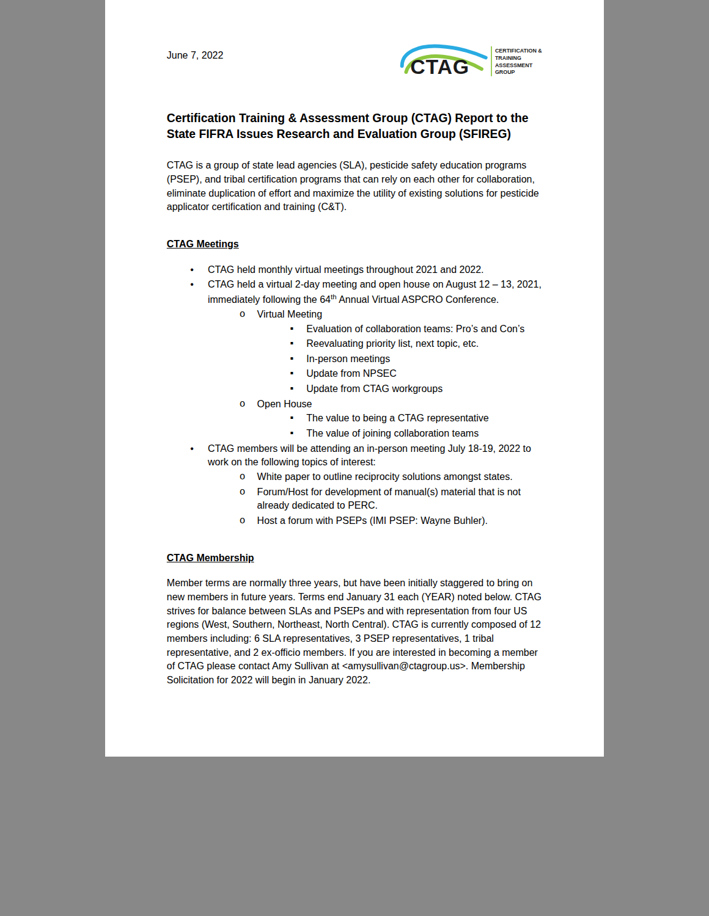June 7, 2022
CTAG CERTIFICATION & TRAINING ASSESSMENT GROUP
Certification Training & Assessment Group (CTAG) Report to the State FIFRA Issues Research and Evaluation Group (SFIREG)
CTAG is a group of state lead agencies (SLA), pesticide safety education programs (PSEP), and tribal certification programs that can rely on each other for collaboration, eliminate duplication of effort and maximize the utility of existing solutions for pesticide applicator certification and training (C&T).
CTAG Meetings
•CTAG held monthly virtual meetings throughout 2021 and 2022.
•CTAG held a virtual 2-day meeting and open house on August 12 – 13, 2021, immediately following the 64th Annual Virtual ASPCRO Conference.
o Virtual Meeting
▪Evaluation of collaboration teams: Pro’s and Con’s
▪Reevaluating priority list, next topic, etc.
▪In-person meetings
▪Update from NPSEC
▪Update from CTAG workgroups
o Open House
▪The value to being a CTAG representative
▪The value of joining collaboration teams
•CTAG members will be attending an in-person meeting July 18-19, 2022 to work on the following topics of interest:
o White paper to outline reciprocity solutions amongst states.
o Forum/Host for development of manual(s) material that is not already dedicated to PERC.
o Host a forum with PSEPs (IMI PSEP: Wayne Buhler).
CTAG Membership
Member terms are normally three years, but have been initially staggered to bring on new members in future years. Terms end January 31 each (YEAR) noted below. CTAG strives for balance between SLAs and PSEPs and with representation from four US regions (West, Southern, Northeast, North Central). CTAG is currently composed of 12 members including: 6 SLA representatives, 3 PSEP representatives, 1 tribal representative, and 2 ex-officio members. If you are interested in becoming a member of CTAG please contact Amy Sullivan at <amysullivan@ctagroup.us>. Membership Solicitation for 2022 will begin in January 2022.